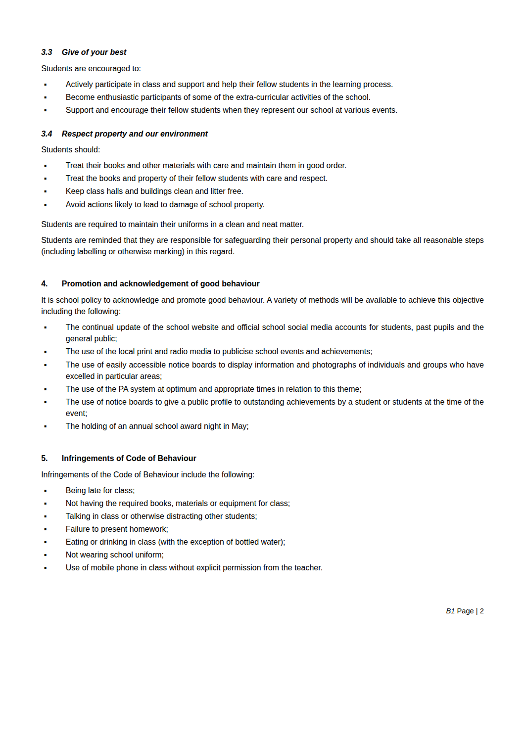3.3 Give of your best
Students are encouraged to:
Actively participate in class and support and help their fellow students in the learning process.
Become enthusiastic participants of some of the extra-curricular activities of the school.
Support and encourage their fellow students when they represent our school at various events.
3.4 Respect property and our environment
Students should:
Treat their books and other materials with care and maintain them in good order.
Treat the books and property of their fellow students with care and respect.
Keep class halls and buildings clean and litter free.
Avoid actions likely to lead to damage of school property.
Students are required to maintain their uniforms in a clean and neat matter.
Students are reminded that they are responsible for safeguarding their personal property and should take all reasonable steps (including labelling or otherwise marking) in this regard.
4. Promotion and acknowledgement of good behaviour
It is school policy to acknowledge and promote good behaviour. A variety of methods will be available to achieve this objective including the following:
The continual update of the school website and official school social media accounts for students, past pupils and the general public;
The use of the local print and radio media to publicise school events and achievements;
The use of easily accessible notice boards to display information and photographs of individuals and groups who have excelled in particular areas;
The use of the PA system at optimum and appropriate times in relation to this theme;
The use of notice boards to give a public profile to outstanding achievements by a student or students at the time of the event;
The holding of an annual school award night in May;
5. Infringements of Code of Behaviour
Infringements of the Code of Behaviour include the following:
Being late for class;
Not having the required books, materials or equipment for class;
Talking in class or otherwise distracting other students;
Failure to present homework;
Eating or drinking in class (with the exception of bottled water);
Not wearing school uniform;
Use of mobile phone in class without explicit permission from the teacher.
B1 Page | 2